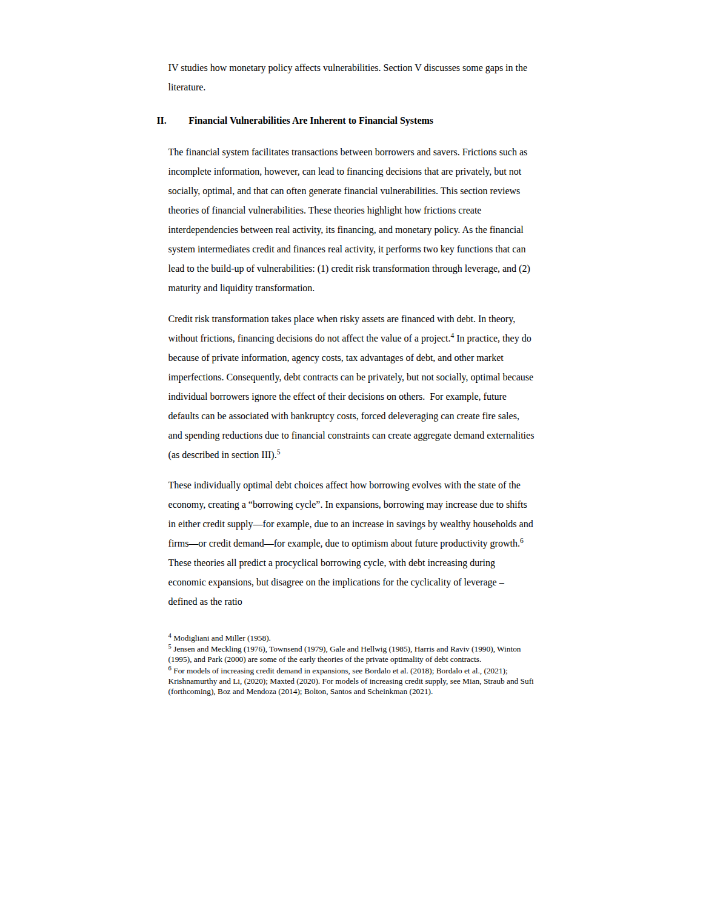IV studies how monetary policy affects vulnerabilities. Section V discusses some gaps in the literature.
II. Financial Vulnerabilities Are Inherent to Financial Systems
The financial system facilitates transactions between borrowers and savers. Frictions such as incomplete information, however, can lead to financing decisions that are privately, but not socially, optimal, and that can often generate financial vulnerabilities. This section reviews theories of financial vulnerabilities. These theories highlight how frictions create interdependencies between real activity, its financing, and monetary policy. As the financial system intermediates credit and finances real activity, it performs two key functions that can lead to the build-up of vulnerabilities: (1) credit risk transformation through leverage, and (2) maturity and liquidity transformation.
Credit risk transformation takes place when risky assets are financed with debt. In theory, without frictions, financing decisions do not affect the value of a project.4 In practice, they do because of private information, agency costs, tax advantages of debt, and other market imperfections. Consequently, debt contracts can be privately, but not socially, optimal because individual borrowers ignore the effect of their decisions on others. For example, future defaults can be associated with bankruptcy costs, forced deleveraging can create fire sales, and spending reductions due to financial constraints can create aggregate demand externalities (as described in section III).5
These individually optimal debt choices affect how borrowing evolves with the state of the economy, creating a “borrowing cycle”. In expansions, borrowing may increase due to shifts in either credit supply—for example, due to an increase in savings by wealthy households and firms—or credit demand—for example, due to optimism about future productivity growth.6 These theories all predict a procyclical borrowing cycle, with debt increasing during economic expansions, but disagree on the implications for the cyclicality of leverage – defined as the ratio
4 Modigliani and Miller (1958).
5 Jensen and Meckling (1976), Townsend (1979), Gale and Hellwig (1985), Harris and Raviv (1990), Winton (1995), and Park (2000) are some of the early theories of the private optimality of debt contracts.
6 For models of increasing credit demand in expansions, see Bordalo et al. (2018); Bordalo et al., (2021); Krishnamurthy and Li, (2020); Maxted (2020). For models of increasing credit supply, see Mian, Straub and Sufi (forthcoming), Boz and Mendoza (2014); Bolton, Santos and Scheinkman (2021).